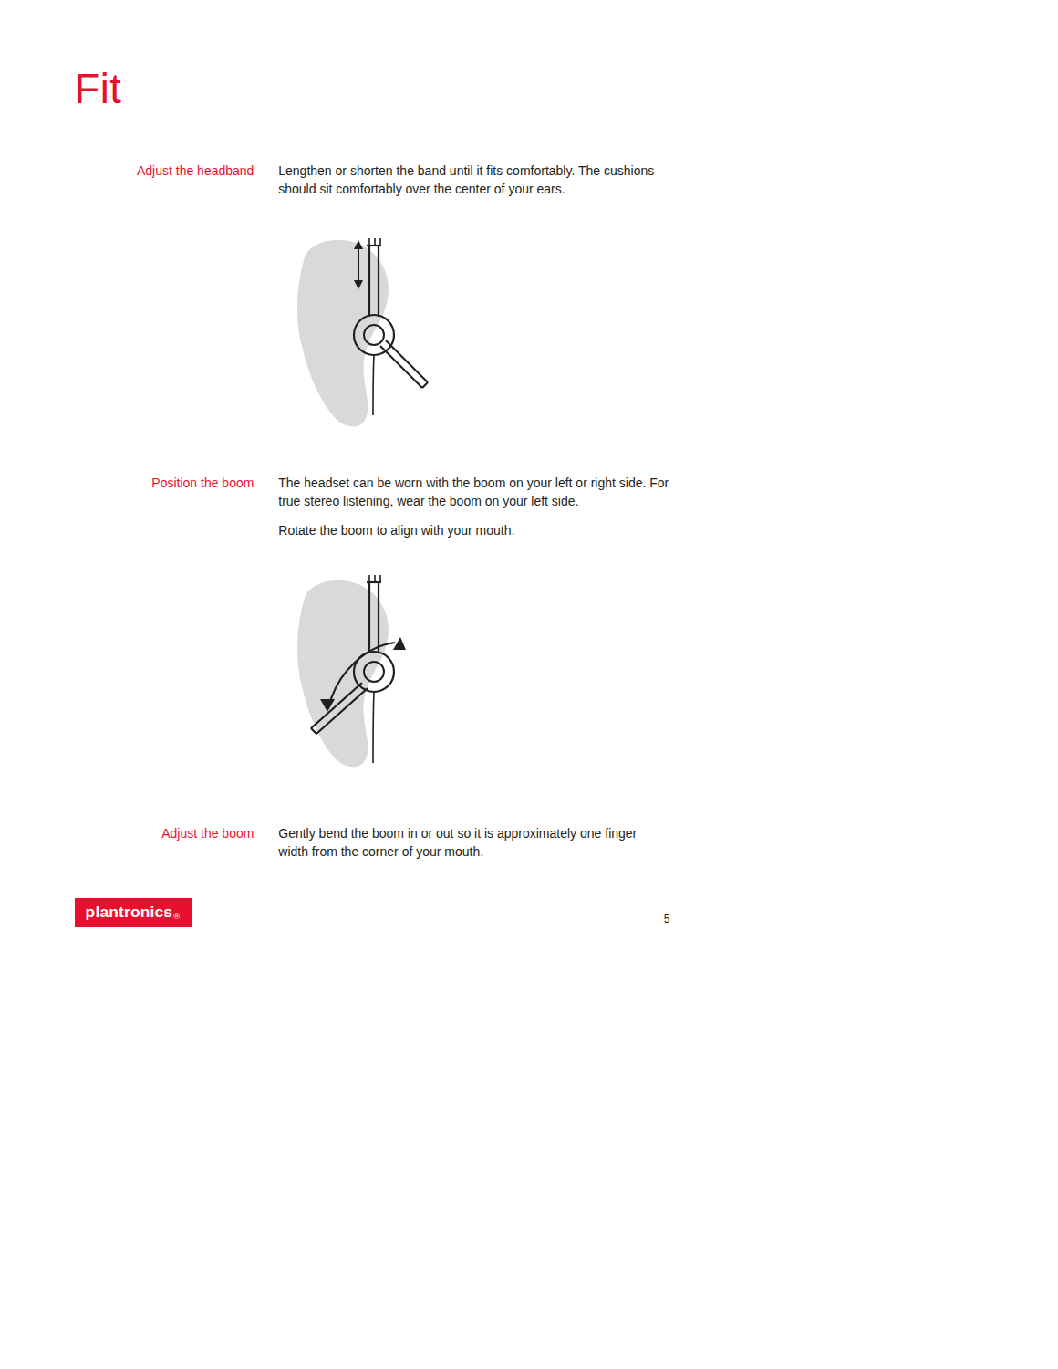Fit
Adjust the headband
Lengthen or shorten the band until it fits comfortably. The cushions should sit comfortably over the center of your ears.
Position the boom
The headset can be worn with the boom on your left or right side. For true stereo listening, wear the boom on your left side.
Rotate the boom to align with your mouth.
Adjust the boom
Gently bend the boom in or out so it is approximately one finger width from the corner of your mouth.
plantronics®
5